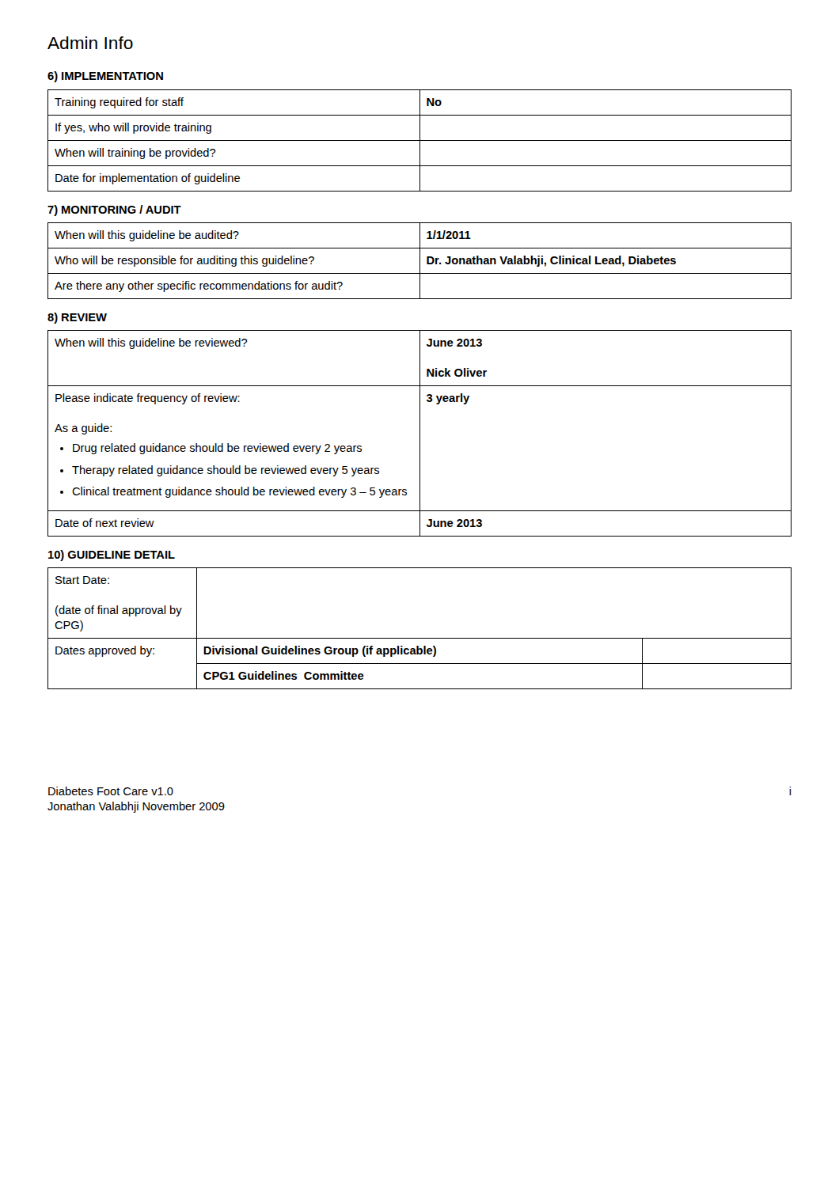Admin Info
6) IMPLEMENTATION
| Training required for staff | No |
| If yes, who will provide training | |
| When will training be provided? | |
| Date for implementation of guideline | |
7) MONITORING / AUDIT
| When will this guideline be audited? | 1/1/2011 |
| Who will be responsible for auditing this guideline? | Dr. Jonathan Valabhji, Clinical Lead, Diabetes |
| Are there any other specific recommendations for audit? | |
8) REVIEW
| When will this guideline be reviewed? | June 2013 Nick Oliver |
| Please indicate frequency of review: As a guide: Drug related guidance should be reviewed every 2 years Therapy related guidance should be reviewed every 5 years Clinical treatment guidance should be reviewed every 3 – 5 years | 3 yearly |
| Date of next review | June 2013 |
10) GUIDELINE DETAIL
| Start Date: (date of final approval by CPG) | |
| Dates approved by: | Divisional Guidelines Group (if applicable) | |
| CPG1 Guidelines Committee | |
Diabetes Foot Care v1.0
Jonathan Valabhji November 2009 i